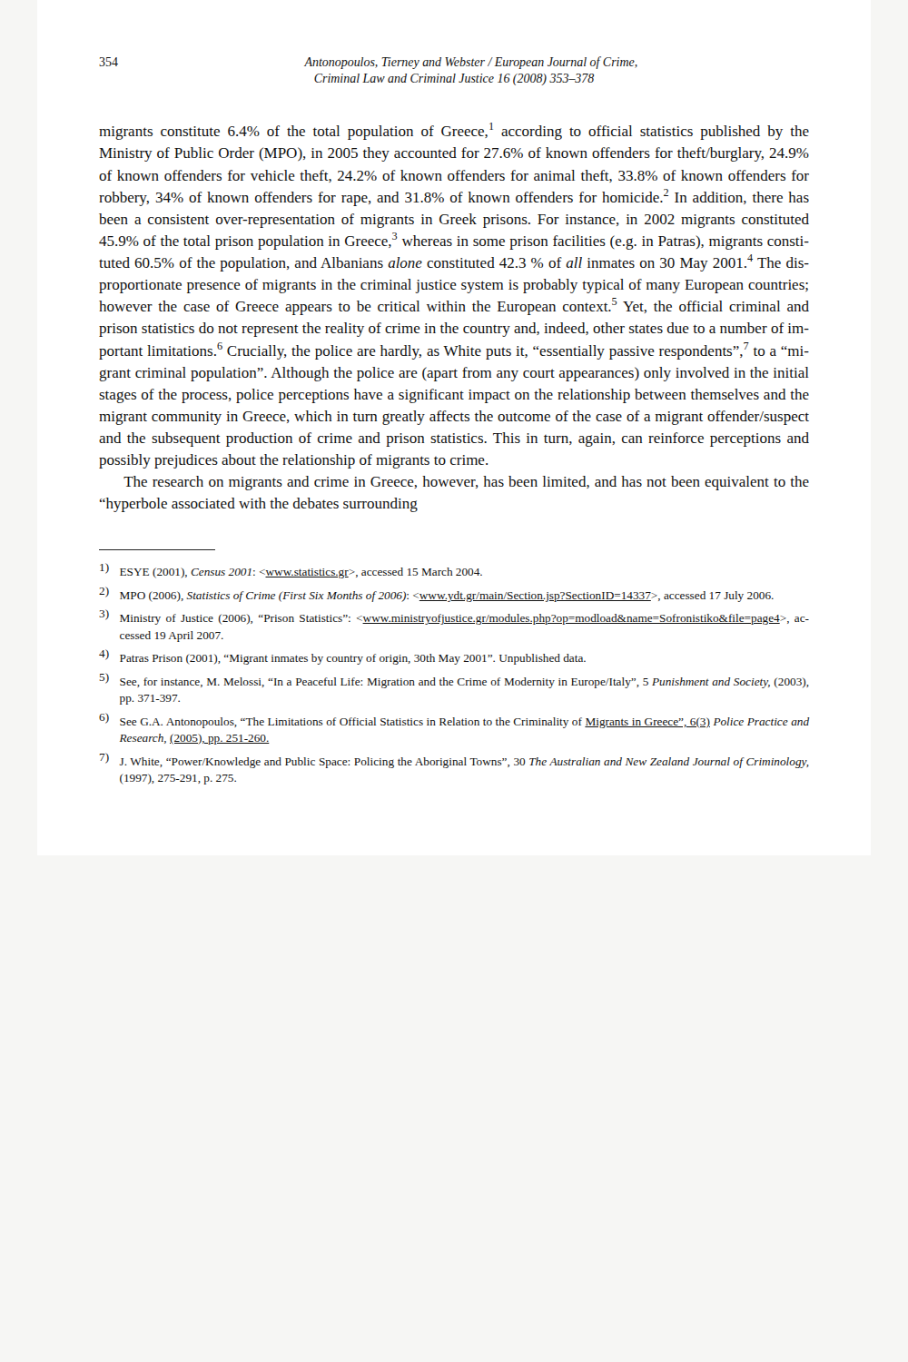354
Antonopoulos, Tierney and Webster / European Journal of Crime,
Criminal Law and Criminal Justice 16 (2008) 353–378
migrants constitute 6.4% of the total population of Greece,1 according to official statistics published by the Ministry of Public Order (MPO), in 2005 they accounted for 27.6% of known offenders for theft/burglary, 24.9% of known offenders for vehicle theft, 24.2% of known offenders for animal theft, 33.8% of known offenders for robbery, 34% of known offenders for rape, and 31.8% of known offenders for homicide.2 In addition, there has been a consistent over-representation of migrants in Greek prisons. For instance, in 2002 migrants constituted 45.9% of the total prison population in Greece,3 whereas in some prison facilities (e.g. in Patras), migrants constituted 60.5% of the population, and Albanians alone constituted 42.3 % of all inmates on 30 May 2001.4 The disproportionate presence of migrants in the criminal justice system is probably typical of many European countries; however the case of Greece appears to be critical within the European context.5 Yet, the official criminal and prison statistics do not represent the reality of crime in the country and, indeed, other states due to a number of important limitations.6 Crucially, the police are hardly, as White puts it, “essentially passive respondents”,7 to a “migrant criminal population”. Although the police are (apart from any court appearances) only involved in the initial stages of the process, police perceptions have a significant impact on the relationship between themselves and the migrant community in Greece, which in turn greatly affects the outcome of the case of a migrant offender/suspect and the subsequent production of crime and prison statistics. This in turn, again, can reinforce perceptions and possibly prejudices about the relationship of migrants to crime.
The research on migrants and crime in Greece, however, has been limited, and has not been equivalent to the “hyperbole associated with the debates surrounding
1) ESYE (2001), Census 2001: <www.statistics.gr>, accessed 15 March 2004.
2) MPO (2006), Statistics of Crime (First Six Months of 2006): <www.ydt.gr/main/Section.jsp?SectionID=14337>, accessed 17 July 2006.
3) Ministry of Justice (2006), “Prison Statistics”: <www.ministryofjustice.gr/modules.php?op=modload&name=Sofronistiko&file=page4>, accessed 19 April 2007.
4) Patras Prison (2001), “Migrant inmates by country of origin, 30th May 2001”. Unpublished data.
5) See, for instance, M. Melossi, “In a Peaceful Life: Migration and the Crime of Modernity in Europe/Italy”, 5 Punishment and Society, (2003), pp. 371-397.
6) See G.A. Antonopoulos, “The Limitations of Official Statistics in Relation to the Criminality of Migrants in Greece”, 6(3) Police Practice and Research, (2005), pp. 251-260.
7) J. White, “Power/Knowledge and Public Space: Policing the Aboriginal Towns”, 30 The Australian and New Zealand Journal of Criminology, (1997), 275-291, p. 275.